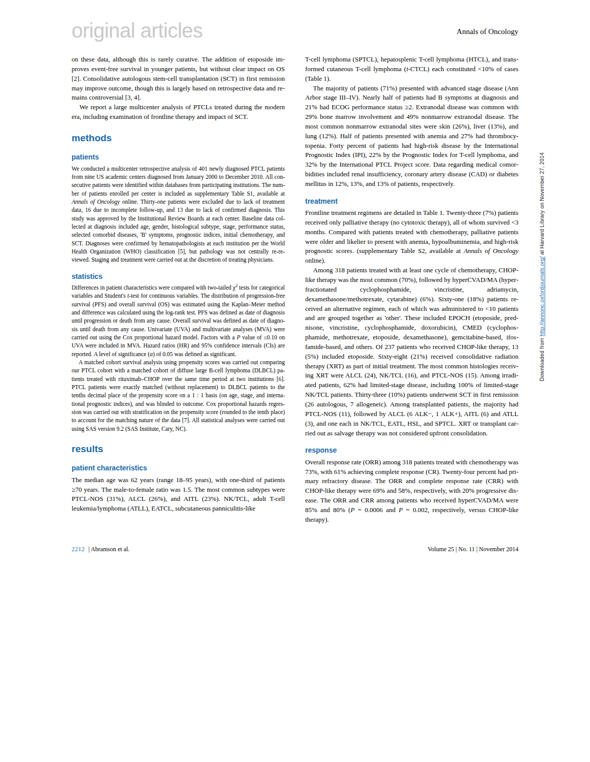original articles
Annals of Oncology
Downloaded from http://annonc.oxfordjournals.org/ at Harvard Library on November 27, 2014
on these data, although this is rarely curative. The addition of etoposide improves event-free survival in younger patients, but without clear impact on OS [2]. Consolidative autologous stem-cell transplantation (SCT) in first remission may improve outcome, though this is largely based on retrospective data and remains controversial [3, 4].
We report a large multicenter analysis of PTCLs treated during the modern era, including examination of frontline therapy and impact of SCT.
methods
patients
We conducted a multicenter retrospective analysis of 401 newly diagnosed PTCL patients from nine US academic centers diagnosed from January 2000 to December 2010. All consecutive patients were identified within databases from participating institutions. The number of patients enrolled per center is included as supplementary Table S1, available at Annals of Oncology online. Thirty-one patients were excluded due to lack of treatment data, 16 due to incomplete follow-up, and 13 due to lack of confirmed diagnosis. This study was approved by the Institutional Review Boards at each center. Baseline data collected at diagnosis included age, gender, histological subtype, stage, performance status, selected comorbid diseases, 'B' symptoms, prognostic indices, initial chemotherapy, and SCT. Diagnoses were confirmed by hematopathologists at each institution per the World Health Organization (WHO) classification [5], but pathology was not centrally re-reviewed. Staging and treatment were carried out at the discretion of treating physicians.
statistics
Differences in patient characteristics were compared with two-tailed χ2 tests for categorical variables and Student's t-test for continuous variables. The distribution of progression-free survival (PFS) and overall survival (OS) was estimated using the Kaplan–Meier method and difference was calculated using the log-rank test. PFS was defined as date of diagnosis until progression or death from any cause. Overall survival was defined as date of diagnosis until death from any cause. Univariate (UVA) and multivariate analyses (MVA) were carried out using the Cox proportional hazard model. Factors with a P value of ≤0.10 on UVA were included in MVA. Hazard ratios (HR) and 95% confidence intervals (CIs) are reported. A level of significance (α) of 0.05 was defined as significant.
A matched cohort survival analysis using propensity scores was carried out comparing our PTCL cohort with a matched cohort of diffuse large B-cell lymphoma (DLBCL) patients treated with rituximab–CHOP over the same time period at two institutions [6]. PTCL patients were exactly matched (without replacement) to DLBCL patients to the tenths decimal place of the propensity score on a 1 : 1 basis (on age, stage, and international prognostic indices), and was blinded to outcome. Cox proportional hazards regression was carried out with stratification on the propensity score (rounded to the tenth place) to account for the matching nature of the data [7]. All statistical analyses were carried out using SAS version 9.2 (SAS Institute, Cary, NC).
results
patient characteristics
The median age was 62 years (range 18–95 years), with one-third of patients ≥70 years. The male-to-female ratio was 1.5. The most common subtypes were PTCL-NOS (31%), ALCL (26%), and AITL (23%). NK/TCL, adult T-cell leukemia/lymphoma (ATLL), EATCL, subcutaneous panniculitis-like
T-cell lymphoma (SPTCL), hepatosplenic T-cell lymphoma (HTCL), and transformed cutaneous T-cell lymphoma (t-CTCL) each constituted <10% of cases (Table 1).
The majority of patients (71%) presented with advanced stage disease (Ann Arbor stage III–IV). Nearly half of patients had B symptoms at diagnosis and 21% had ECOG performance status ≥2. Extranodal disease was common with 29% bone marrow involvement and 49% nonmarrow extranodal disease. The most common nonmarrow extranodal sites were skin (26%), liver (13%), and lung (12%). Half of patients presented with anemia and 27% had thrombocytopenia. Forty percent of patients had high-risk disease by the International Prognostic Index (IPI), 22% by the Prognostic Index for T-cell lymphoma, and 32% by the International PTCL Project score. Data regarding medical comorbidities included renal insufficiency, coronary artery disease (CAD) or diabetes mellitus in 12%, 13%, and 13% of patients, respectively.
treatment
Frontline treatment regimens are detailed in Table 1. Twenty-three (7%) patients received only palliative therapy (no cytotoxic therapy), all of whom survived <3 months. Compared with patients treated with chemotherapy, palliative patients were older and likelier to present with anemia, hypoalbuminemia, and high-risk prognostic scores. (supplementary Table S2, available at Annals of Oncology online).
Among 318 patients treated with at least one cycle of chemotherapy, CHOP-like therapy was the most common (70%), followed by hyperCVAD/MA (hyperfractionated cyclophosphamide, vincristine, adriamycin, dexamethasone/methotrexate, cytarabine) (6%). Sixty-one (18%) patients received an alternative regimen, each of which was administered to <10 patients and are grouped together as 'other'. These included EPOCH (etoposide, prednisone, vincristine, cyclophosphamide, doxorubicin), CMED (cyclophosphamide, methotrexate, etoposide, dexamethasone), gemcitabine-based, ifosfamide-based, and others. Of 237 patients who received CHOP-like therapy, 13 (5%) included etoposide. Sixty-eight (21%) received consolidative radiation therapy (XRT) as part of initial treatment. The most common histologies receiving XRT were ALCL (24), NK/TCL (16), and PTCL-NOS (15). Among irradiated patients, 62% had limited-stage disease, including 100% of limited-stage NK/TCL patients. Thirty-three (10%) patients underwent SCT in first remission (26 autologous, 7 allogeneic). Among transplanted patients, the majority had PTCL-NOS (11), followed by ALCL (6 ALK−, 1 ALK+), AITL (6) and ATLL (3), and one each in NK/TCL, EATL, HSL, and SPTCL. XRT or transplant carried out as salvage therapy was not considered upfront consolidation.
response
Overall response rate (ORR) among 318 patients treated with chemotherapy was 73%, with 61% achieving complete response (CR). Twenty-four percent had primary refractory disease. The ORR and complete response rate (CRR) with CHOP-like therapy were 69% and 58%, respectively, with 20% progressive disease. The ORR and CRR among patients who received hyperCVAD/MA were 85% and 80% (P = 0.0006 and P = 0.002, respectively, versus CHOP-like therapy).
2212 | Abramson et al.
Volume 25 | No. 11 | November 2014